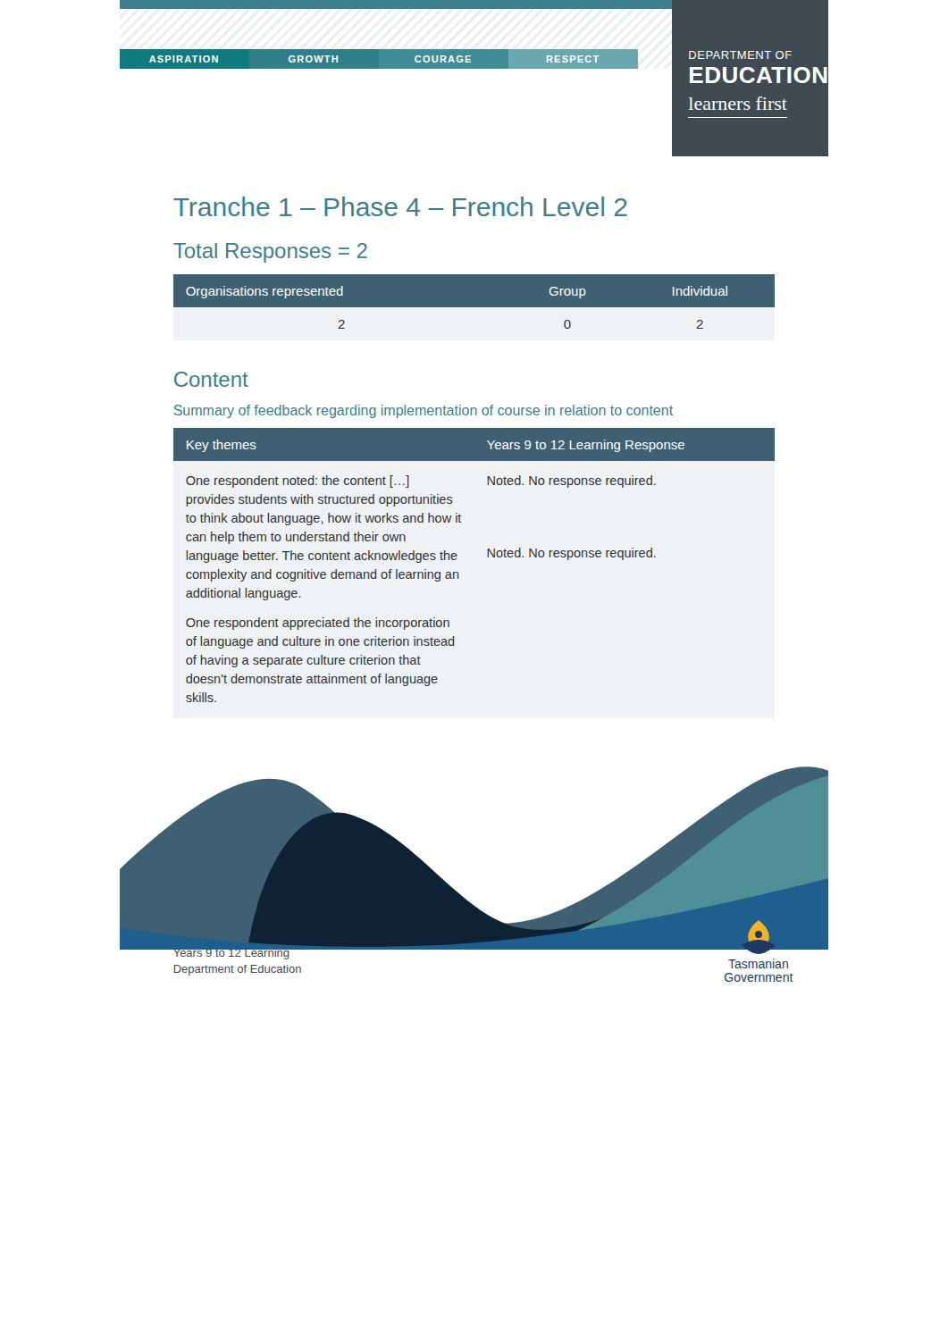ASPIRATION
GROWTH
COURAGE
RESPECT
DEPARTMENT OF
EDUCATION
learners first
Tranche 1 – Phase 4 – French Level 2
Total Responses = 2
| Organisations represented | Group | Individual |
| --- | --- | --- |
| 2 | 0 | 2 |
Content
Summary of feedback regarding implementation of course in relation to content
| Key themes | Years 9 to 12 Learning Response |
| --- | --- |
| One respondent noted: the content […] provides students with structured opportunities to think about language, how it works and how it can help them to understand their own language better. The content acknowledges the complexity and cognitive demand of learning an additional language. One respondent appreciated the incorporation of language and culture in one criterion instead of having a separate culture criterion that doesn't demonstrate attainment of language skills. | Noted. No response required. Noted. No response required. |
Years 9 to 12 Learning
Department of Education
Tasmanian
Government